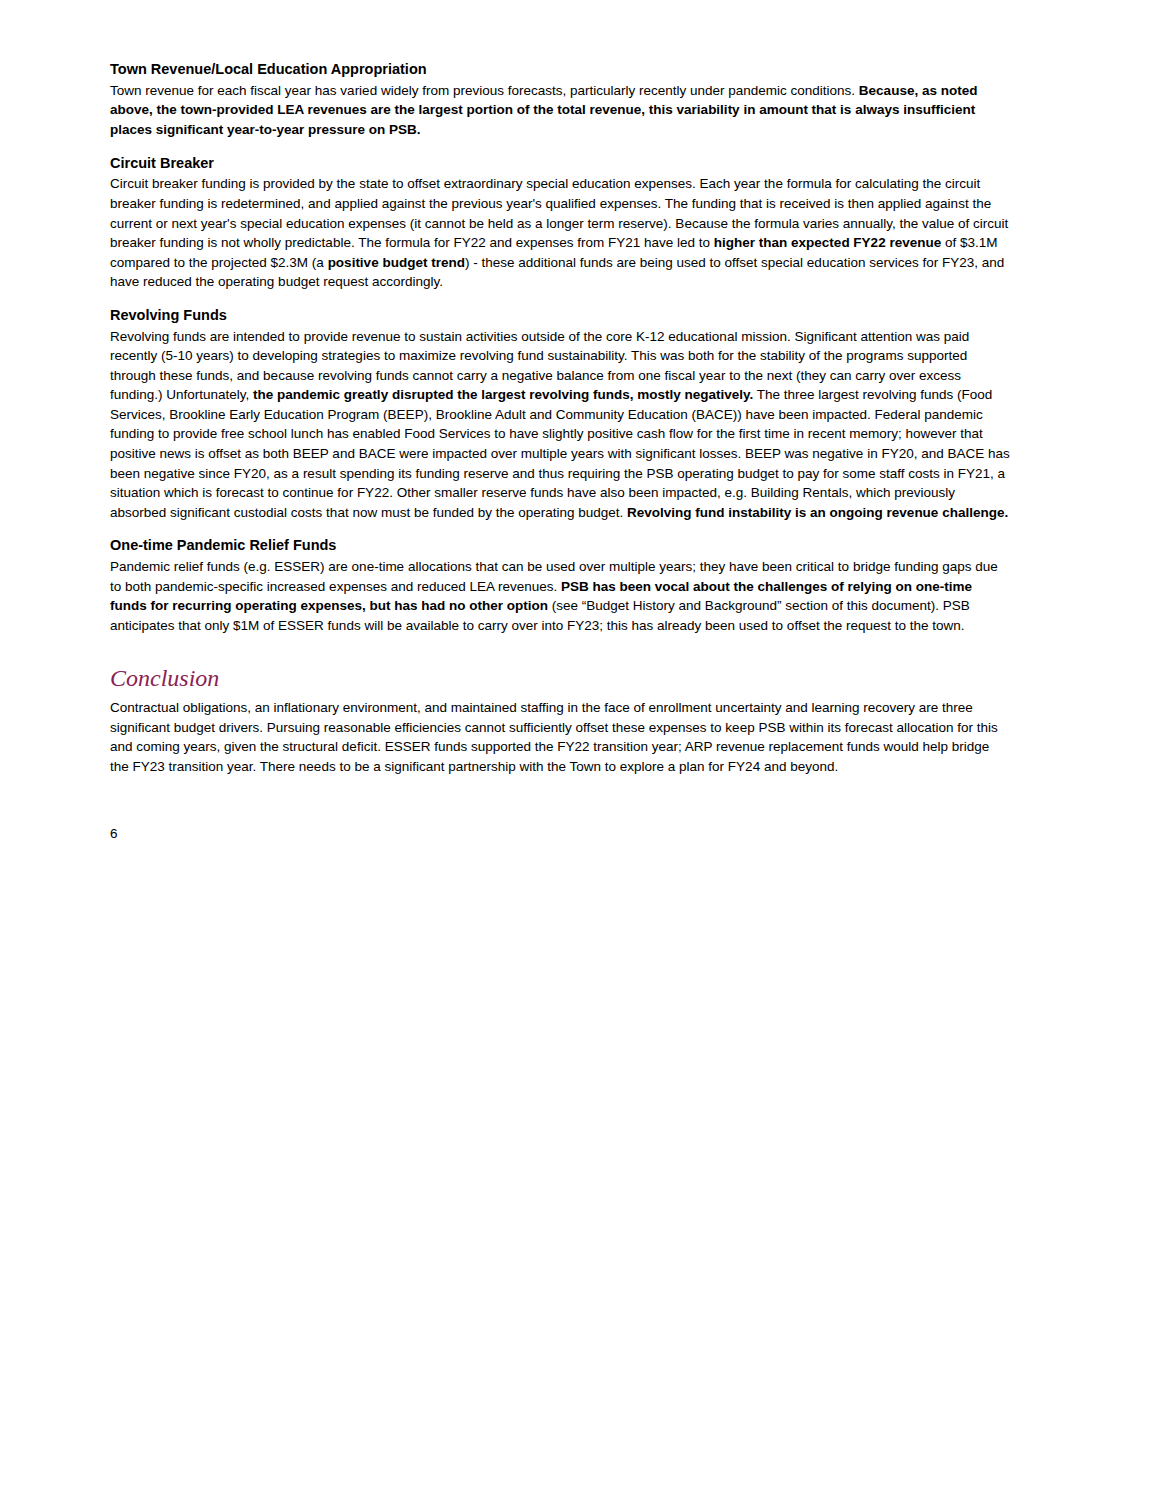Town Revenue/Local Education Appropriation
Town revenue for each fiscal year has varied widely from previous forecasts, particularly recently under pandemic conditions. Because, as noted above, the town-provided LEA revenues are the largest portion of the total revenue, this variability in amount that is always insufficient places significant year-to-year pressure on PSB.
Circuit Breaker
Circuit breaker funding is provided by the state to offset extraordinary special education expenses. Each year the formula for calculating the circuit breaker funding is redetermined, and applied against the previous year's qualified expenses. The funding that is received is then applied against the current or next year's special education expenses (it cannot be held as a longer term reserve). Because the formula varies annually, the value of circuit breaker funding is not wholly predictable. The formula for FY22 and expenses from FY21 have led to higher than expected FY22 revenue of $3.1M compared to the projected $2.3M (a positive budget trend) - these additional funds are being used to offset special education services for FY23, and have reduced the operating budget request accordingly.
Revolving Funds
Revolving funds are intended to provide revenue to sustain activities outside of the core K-12 educational mission. Significant attention was paid recently (5-10 years) to developing strategies to maximize revolving fund sustainability. This was both for the stability of the programs supported through these funds, and because revolving funds cannot carry a negative balance from one fiscal year to the next (they can carry over excess funding.) Unfortunately, the pandemic greatly disrupted the largest revolving funds, mostly negatively. The three largest revolving funds (Food Services, Brookline Early Education Program (BEEP), Brookline Adult and Community Education (BACE)) have been impacted. Federal pandemic funding to provide free school lunch has enabled Food Services to have slightly positive cash flow for the first time in recent memory; however that positive news is offset as both BEEP and BACE were impacted over multiple years with significant losses. BEEP was negative in FY20, and BACE has been negative since FY20, as a result spending its funding reserve and thus requiring the PSB operating budget to pay for some staff costs in FY21, a situation which is forecast to continue for FY22. Other smaller reserve funds have also been impacted, e.g. Building Rentals, which previously absorbed significant custodial costs that now must be funded by the operating budget. Revolving fund instability is an ongoing revenue challenge.
One-time Pandemic Relief Funds
Pandemic relief funds (e.g. ESSER) are one-time allocations that can be used over multiple years; they have been critical to bridge funding gaps due to both pandemic-specific increased expenses and reduced LEA revenues. PSB has been vocal about the challenges of relying on one-time funds for recurring operating expenses, but has had no other option (see “Budget History and Background” section of this document). PSB anticipates that only $1M of ESSER funds will be available to carry over into FY23; this has already been used to offset the request to the town.
Conclusion
Contractual obligations, an inflationary environment, and maintained staffing in the face of enrollment uncertainty and learning recovery are three significant budget drivers. Pursuing reasonable efficiencies cannot sufficiently offset these expenses to keep PSB within its forecast allocation for this and coming years, given the structural deficit. ESSER funds supported the FY22 transition year; ARP revenue replacement funds would help bridge the FY23 transition year. There needs to be a significant partnership with the Town to explore a plan for FY24 and beyond.
6